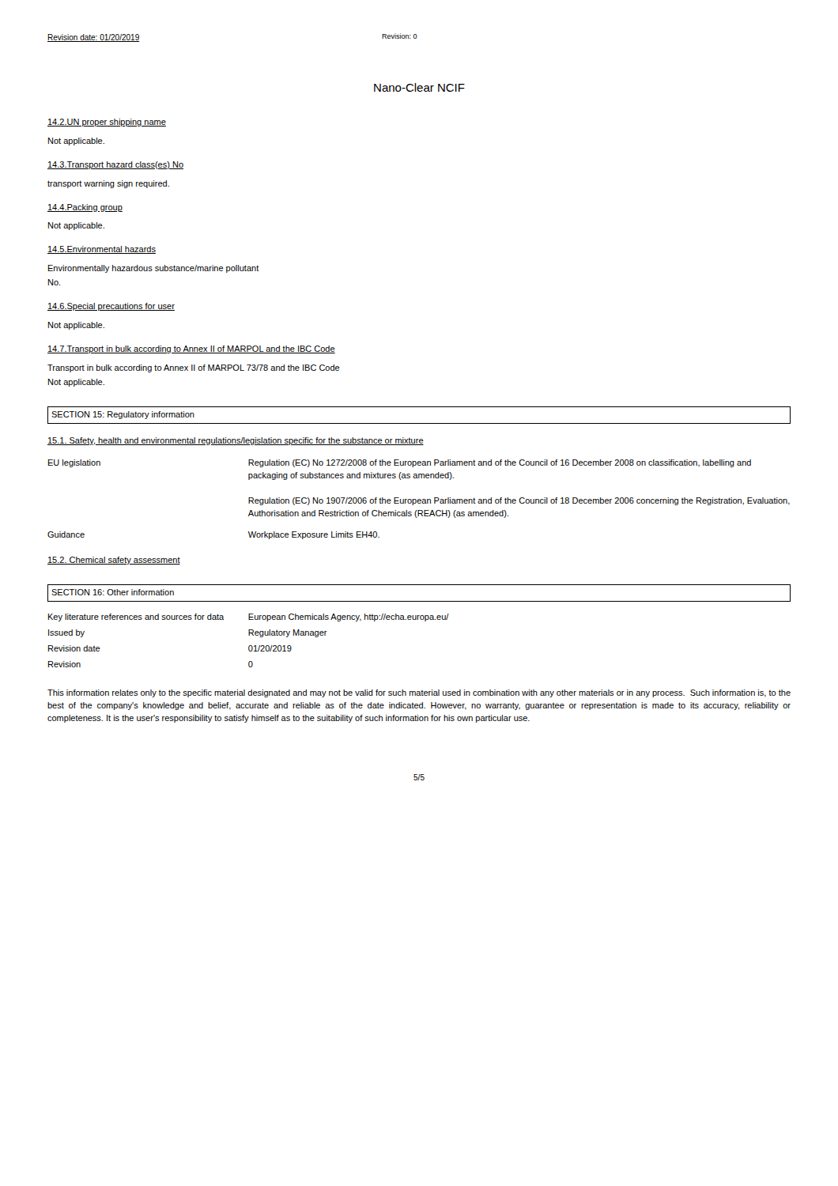Revision date: 01/20/2019 Revision: 0
Nano-Clear NCIF
14.2.UN proper shipping name
Not applicable.
14.3.Transport hazard class(es) No
transport warning sign required.
14.4.Packing group
Not applicable.
14.5.Environmental hazards
Environmentally hazardous substance/marine pollutant
No.
14.6.Special precautions for user
Not applicable.
14.7.Transport in bulk according to Annex II of MARPOL and the IBC Code
Transport in bulk according to Annex II of MARPOL 73/78 and the IBC Code
Not applicable.
SECTION 15: Regulatory information
15.1. Safety, health and environmental regulations/legislation specific for the substance or mixture
| EU legislation | Regulation (EC) No 1272/2008 of the European Parliament and of the Council of 16 December 2008 on classification, labelling and packaging of substances and mixtures (as amended). Regulation (EC) No 1907/2006 of the European Parliament and of the Council of 18 December 2006 concerning the Registration, Evaluation, Authorisation and Restriction of Chemicals (REACH) (as amended). |
| Guidance | Workplace Exposure Limits EH40. |
15.2. Chemical safety assessment
SECTION 16: Other information
| Key literature references and sources for data | European Chemicals Agency, http://echa.europa.eu/ |
| Issued by | Regulatory Manager |
| Revision date | 01/20/2019 |
| Revision | 0 |
This information relates only to the specific material designated and may not be valid for such material used in combination with any other materials or in any process. Such information is, to the best of the company's knowledge and belief, accurate and reliable as of the date indicated. However, no warranty, guarantee or representation is made to its accuracy, reliability or completeness. It is the user's responsibility to satisfy himself as to the suitability of such information for his own particular use.
5/5